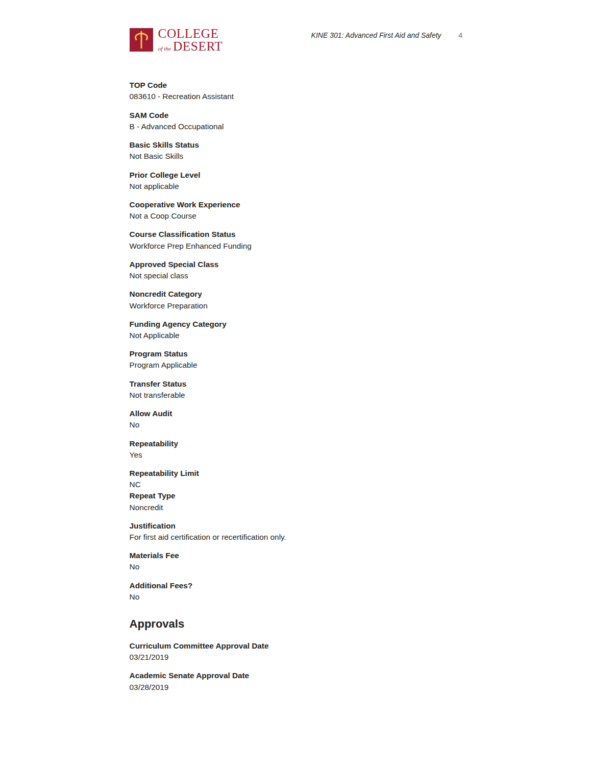COLLEGE
of the DESERT
KINE 301: Advanced First Aid and Safety 4
TOP Code
083610 - Recreation Assistant
SAM Code
B - Advanced Occupational
Basic Skills Status
Not Basic Skills
Prior College Level
Not applicable
Cooperative Work Experience
Not a Coop Course
Course Classification Status
Workforce Prep Enhanced Funding
Approved Special Class
Not special class
Noncredit Category
Workforce Preparation
Funding Agency Category
Not Applicable
Program Status
Program Applicable
Transfer Status
Not transferable
Allow Audit
No
Repeatability
Yes
Repeatability Limit
NC
Repeat Type
Noncredit
Justification
For first aid certification or recertification only.
Materials Fee
No
Additional Fees?
No
Approvals
Curriculum Committee Approval Date
03/21/2019
Academic Senate Approval Date
03/28/2019